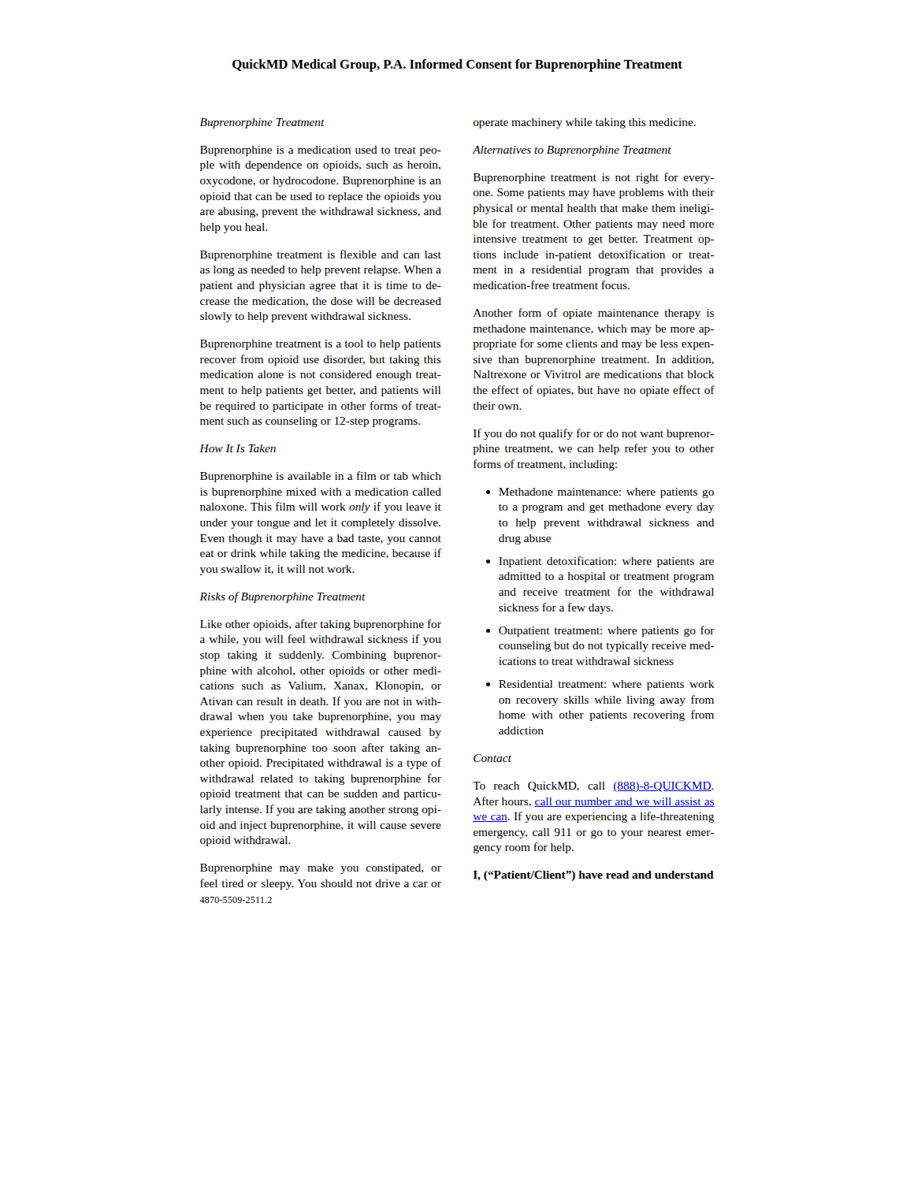QuickMD Medical Group, P.A. Informed Consent for Buprenorphine Treatment
Buprenorphine Treatment
Buprenorphine is a medication used to treat people with dependence on opioids, such as heroin, oxycodone, or hydrocodone. Buprenorphine is an opioid that can be used to replace the opioids you are abusing, prevent the withdrawal sickness, and help you heal.
Buprenorphine treatment is flexible and can last as long as needed to help prevent relapse. When a patient and physician agree that it is time to decrease the medication, the dose will be decreased slowly to help prevent withdrawal sickness.
Buprenorphine treatment is a tool to help patients recover from opioid use disorder, but taking this medication alone is not considered enough treatment to help patients get better, and patients will be required to participate in other forms of treatment such as counseling or 12-step programs.
How It Is Taken
Buprenorphine is available in a film or tab which is buprenorphine mixed with a medication called naloxone. This film will work only if you leave it under your tongue and let it completely dissolve. Even though it may have a bad taste, you cannot eat or drink while taking the medicine, because if you swallow it, it will not work.
Risks of Buprenorphine Treatment
Like other opioids, after taking buprenorphine for a while, you will feel withdrawal sickness if you stop taking it suddenly. Combining buprenorphine with alcohol, other opioids or other medications such as Valium, Xanax, Klonopin, or Ativan can result in death. If you are not in withdrawal when you take buprenorphine, you may experience precipitated withdrawal caused by taking buprenorphine too soon after taking another opioid. Precipitated withdrawal is a type of withdrawal related to taking buprenorphine for opioid treatment that can be sudden and particularly intense. If you are taking another strong opioid and inject buprenorphine, it will cause severe opioid withdrawal.
Buprenorphine may make you constipated, or feel tired or sleepy. You should not drive a car or operate machinery while taking this medicine.
Alternatives to Buprenorphine Treatment
Buprenorphine treatment is not right for everyone. Some patients may have problems with their physical or mental health that make them ineligible for treatment. Other patients may need more intensive treatment to get better. Treatment options include in-patient detoxification or treatment in a residential program that provides a medication-free treatment focus.
Another form of opiate maintenance therapy is methadone maintenance, which may be more appropriate for some clients and may be less expensive than buprenorphine treatment. In addition, Naltrexone or Vivitrol are medications that block the effect of opiates, but have no opiate effect of their own.
If you do not qualify for or do not want buprenorphine treatment, we can help refer you to other forms of treatment, including:
Methadone maintenance: where patients go to a program and get methadone every day to help prevent withdrawal sickness and drug abuse
Inpatient detoxification: where patients are admitted to a hospital or treatment program and receive treatment for the withdrawal sickness for a few days.
Outpatient treatment: where patients go for counseling but do not typically receive medications to treat withdrawal sickness
Residential treatment: where patients work on recovery skills while living away from home with other patients recovering from addiction
Contact
To reach QuickMD, call (888)-8-QUICKMD. After hours, call our number and we will assist as we can. If you are experiencing a life-threatening emergency, call 911 or go to your nearest emergency room for help.
I, (“Patient/Client”) have read and understand
4870-5509-2511.2